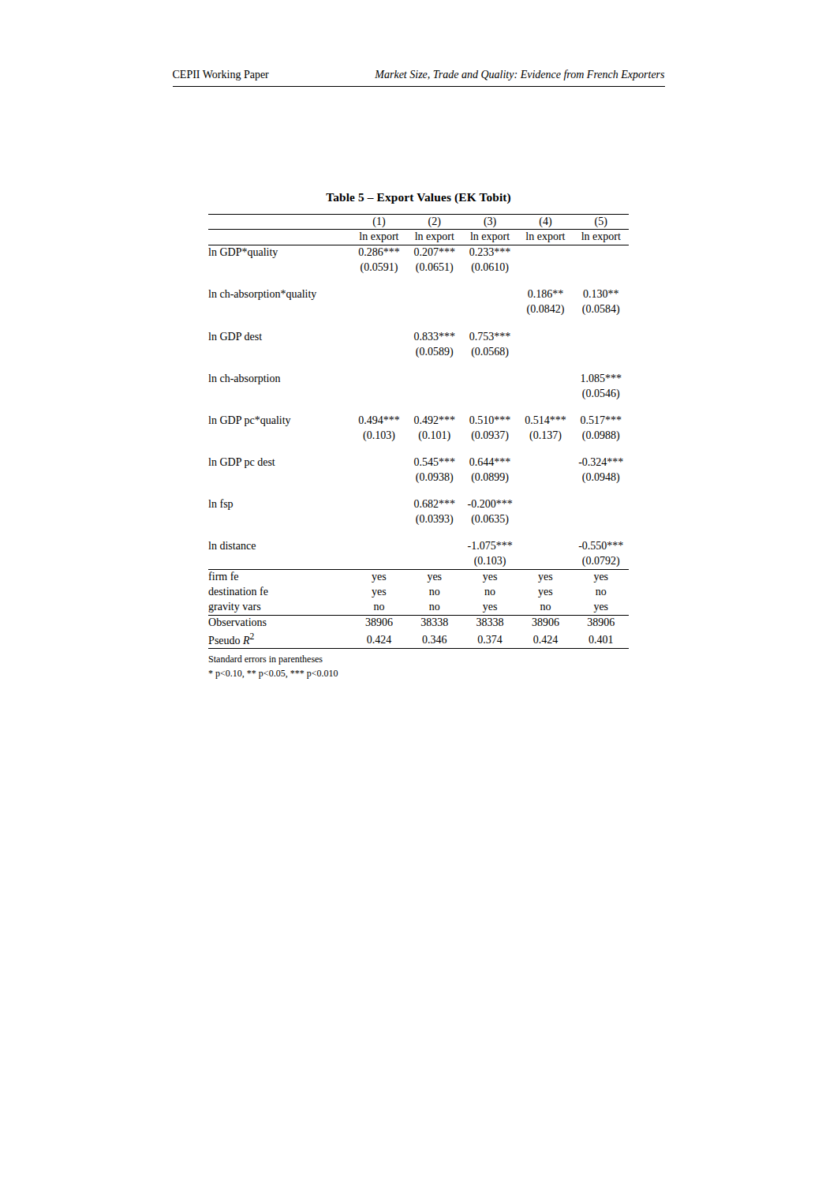CEPII Working Paper
Market Size, Trade and Quality: Evidence from French Exporters
Table 5 – Export Values (EK Tobit)
| | (1) | (2) | (3) | (4) | (5) |
| | ln export | ln export | ln export | ln export | ln export |
| ln GDP*quality | 0.286*** | 0.207*** | 0.233*** | | |
| | (0.0591) | (0.0651) | (0.0610) | | |
| ln ch-absorption*quality | | | | 0.186** | 0.130** |
| | | | | (0.0842) | (0.0584) |
| ln GDP dest | | 0.833*** | 0.753*** | | |
| | | (0.0589) | (0.0568) | | |
| ln ch-absorption | | | | | 1.085*** |
| | | | | | (0.0546) |
| ln GDP pc*quality | 0.494*** | 0.492*** | 0.510*** | 0.514*** | 0.517*** |
| | (0.103) | (0.101) | (0.0937) | (0.137) | (0.0988) |
| ln GDP pc dest | | 0.545*** | 0.644*** | | -0.324*** |
| | | (0.0938) | (0.0899) | | (0.0948) |
| ln fsp | | 0.682*** | -0.200*** | | |
| | | (0.0393) | (0.0635) | | |
| ln distance | | | -1.075*** | | -0.550*** |
| | | | (0.103) | | (0.0792) |
| firm fe | yes | yes | yes | yes | yes |
| destination fe | yes | no | no | yes | no |
| gravity vars | no | no | yes | no | yes |
| Observations | 38906 | 38338 | 38338 | 38906 | 38906 |
| Pseudo R 2 | 0.424 | 0.346 | 0.374 | 0.424 | 0.401 |
Standard errors in parentheses
* p<0.10, ** p<0.05, *** p<0.010